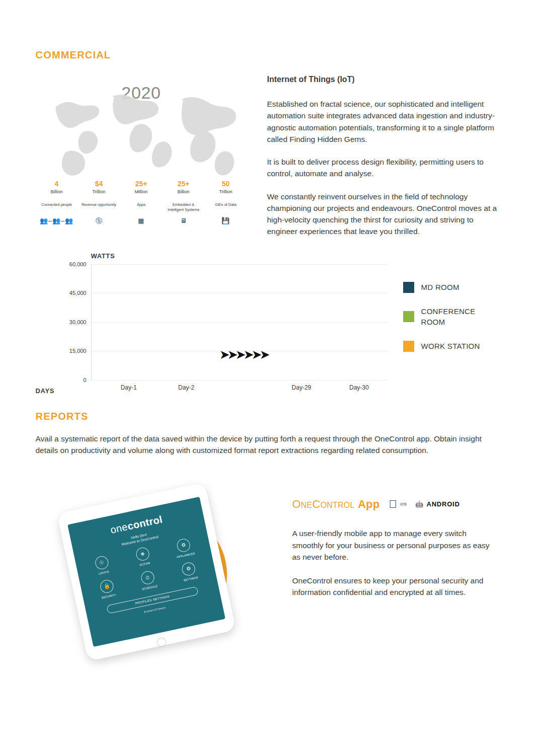Commercial
2020
4
Billion
Connected people
👥–👥–👥
$4
Trillion
Revenue opportunity
Ⓢ
25+
Million
Apps
▦
25+
Billion
Embedden &
Intelligent Systems
🖥
50
Trillion
GB's of Data
💾
Internet of Things (IoT)
Established on fractal science, our sophisticated and intelligent automation suite integrates advanced data ingestion and industry-agnostic automation potentials, transforming it to a single platform called Finding Hidden Gems.
It is built to deliver process design flexibility, permitting users to control, automate and analyse.
We constantly reinvent ourselves in the field of technology championing our projects and endeavours. OneControl moves at a high-velocity quenching the thirst for curiosity and striving to engineer experiences that leave you thrilled.
WATTS
60,000
45,000
30,000
15,000
0
➤➤➤➤➤➤
Day-1 Day-2 Day-29 Day-30
DAYS
MD ROOM
CONFERENCE ROOM
WORK STATION
Reports
Avail a systematic report of the data saved within the device by putting forth a request through the OneControl app. Obtain insight details on productivity and volume along with customized format report extractions regarding related consumption.
onecontrol
Hello Dev!
Welcome to OneControl
☉
LIGHTS
❄
AC/FAN
⚙
APPLIANCES
🔒
SECURITY
⏱
SCHEDULE
⚙
SETTINGS
PROFILES SETTINGS
⚙ Smart IoT Device
ONE CONTROL App
 iOS
🤖ANDROID
A user-friendly mobile app to manage every switch smoothly for your business or personal purposes as easy as never before.
OneControl ensures to keep your personal security and information confidential and encrypted at all times.